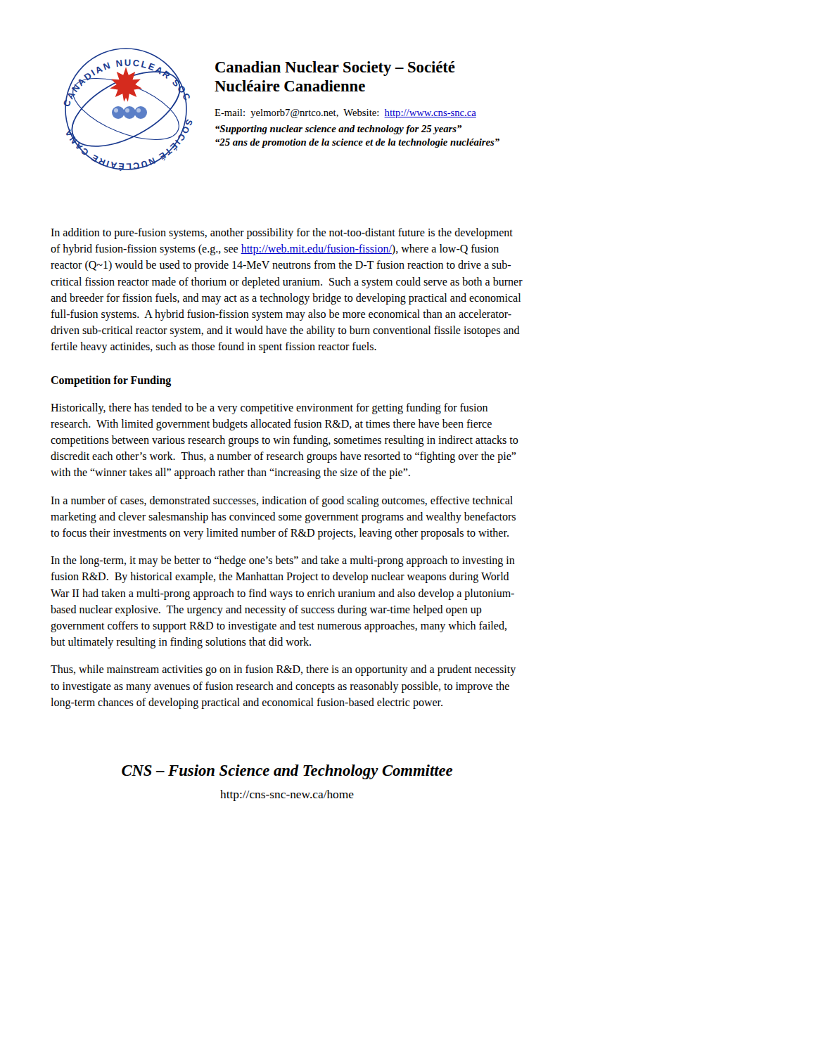CANADIAN NUCLEAR SOCIETY SOCIÉTÉ NUCLÉAIRE CANADIENNE
Canadian Nuclear Society – Société Nucléaire Canadienne
E-mail: yelmorb7@nrtco.net, Website: http://www.cns-snc.ca
“Supporting nuclear science and technology for 25 years”
“25 ans de promotion de la science et de la technologie nucléaires”
In addition to pure-fusion systems, another possibility for the not-too-distant future is the development of hybrid fusion-fission systems (e.g., see http://web.mit.edu/fusion-fission/), where a low-Q fusion reactor (Q~1) would be used to provide 14-MeV neutrons from the D-T fusion reaction to drive a sub-critical fission reactor made of thorium or depleted uranium. Such a system could serve as both a burner and breeder for fission fuels, and may act as a technology bridge to developing practical and economical full-fusion systems. A hybrid fusion-fission system may also be more economical than an accelerator-driven sub-critical reactor system, and it would have the ability to burn conventional fissile isotopes and fertile heavy actinides, such as those found in spent fission reactor fuels.
Competition for Funding
Historically, there has tended to be a very competitive environment for getting funding for fusion research. With limited government budgets allocated fusion R&D, at times there have been fierce competitions between various research groups to win funding, sometimes resulting in indirect attacks to discredit each other’s work. Thus, a number of research groups have resorted to “fighting over the pie” with the “winner takes all” approach rather than “increasing the size of the pie”.
In a number of cases, demonstrated successes, indication of good scaling outcomes, effective technical marketing and clever salesmanship has convinced some government programs and wealthy benefactors to focus their investments on very limited number of R&D projects, leaving other proposals to wither.
In the long-term, it may be better to “hedge one’s bets” and take a multi-prong approach to investing in fusion R&D. By historical example, the Manhattan Project to develop nuclear weapons during World War II had taken a multi-prong approach to find ways to enrich uranium and also develop a plutonium-based nuclear explosive. The urgency and necessity of success during war-time helped open up government coffers to support R&D to investigate and test numerous approaches, many which failed, but ultimately resulting in finding solutions that did work.
Thus, while mainstream activities go on in fusion R&D, there is an opportunity and a prudent necessity to investigate as many avenues of fusion research and concepts as reasonably possible, to improve the long-term chances of developing practical and economical fusion-based electric power.
CNS – Fusion Science and Technology Committee
http://cns-snc-new.ca/home